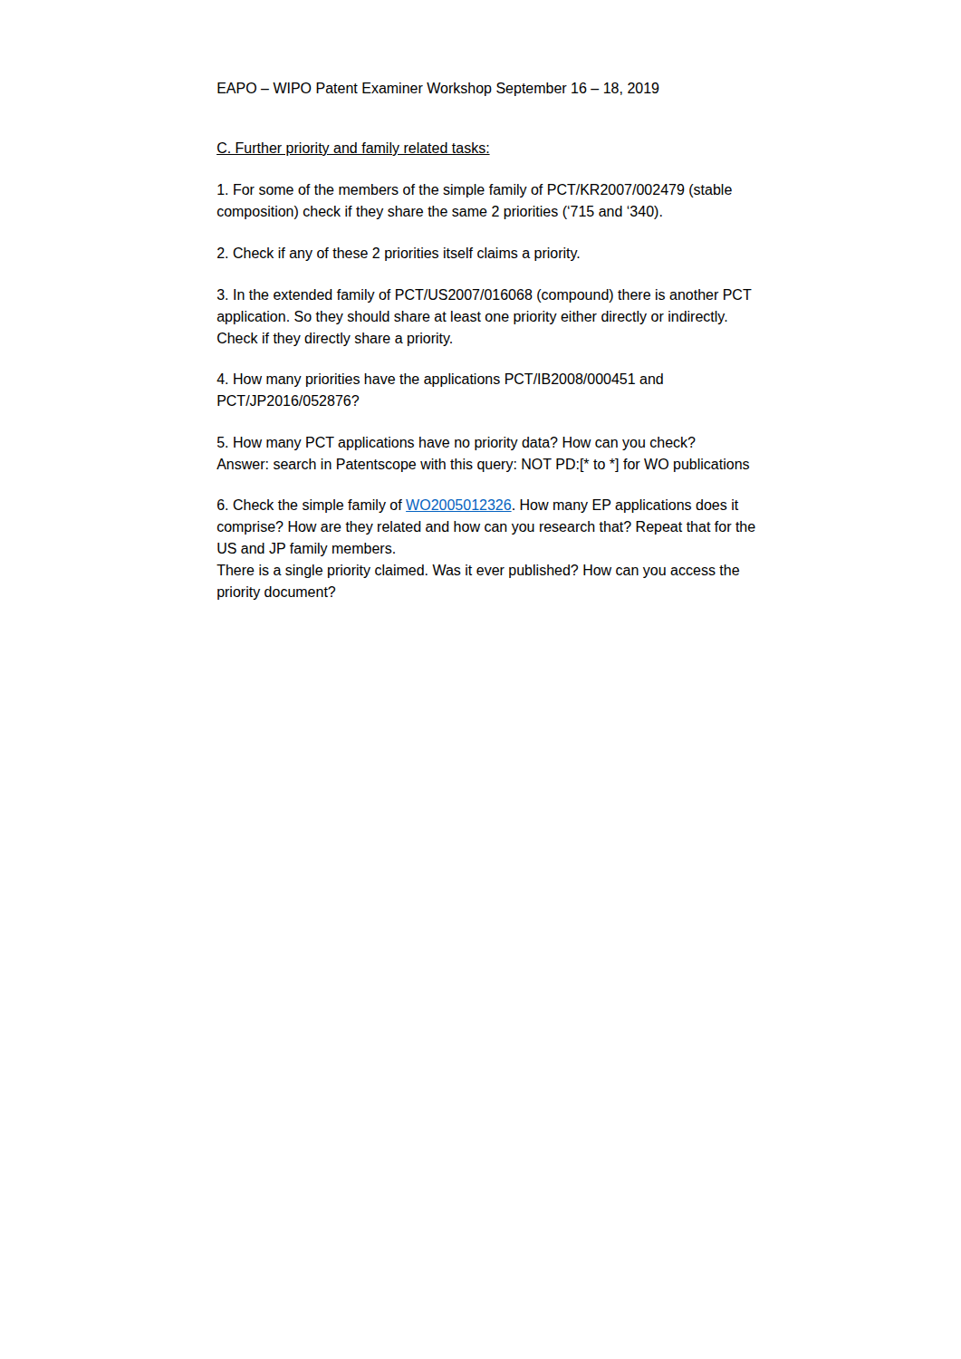EAPO – WIPO Patent Examiner Workshop September 16 – 18, 2019
C. Further priority and family related tasks:
1. For some of the members of the simple family of PCT/KR2007/002479 (stable composition) check if they share the same 2 priorities (‘715 and ‘340).
2. Check if any of these 2 priorities itself claims a priority.
3. In the extended family of PCT/US2007/016068 (compound) there is another PCT application. So they should share at least one priority either directly or indirectly. Check if they directly share a priority.
4. How many priorities have the applications PCT/IB2008/000451 and PCT/JP2016/052876?
5. How many PCT applications have no priority data? How can you check?
Answer: search in Patentscope with this query: NOT PD:[* to *] for WO publications
6. Check the simple family of WO2005012326. How many EP applications does it comprise? How are they related and how can you research that? Repeat that for the US and JP family members.
There is a single priority claimed. Was it ever published? How can you access the priority document?